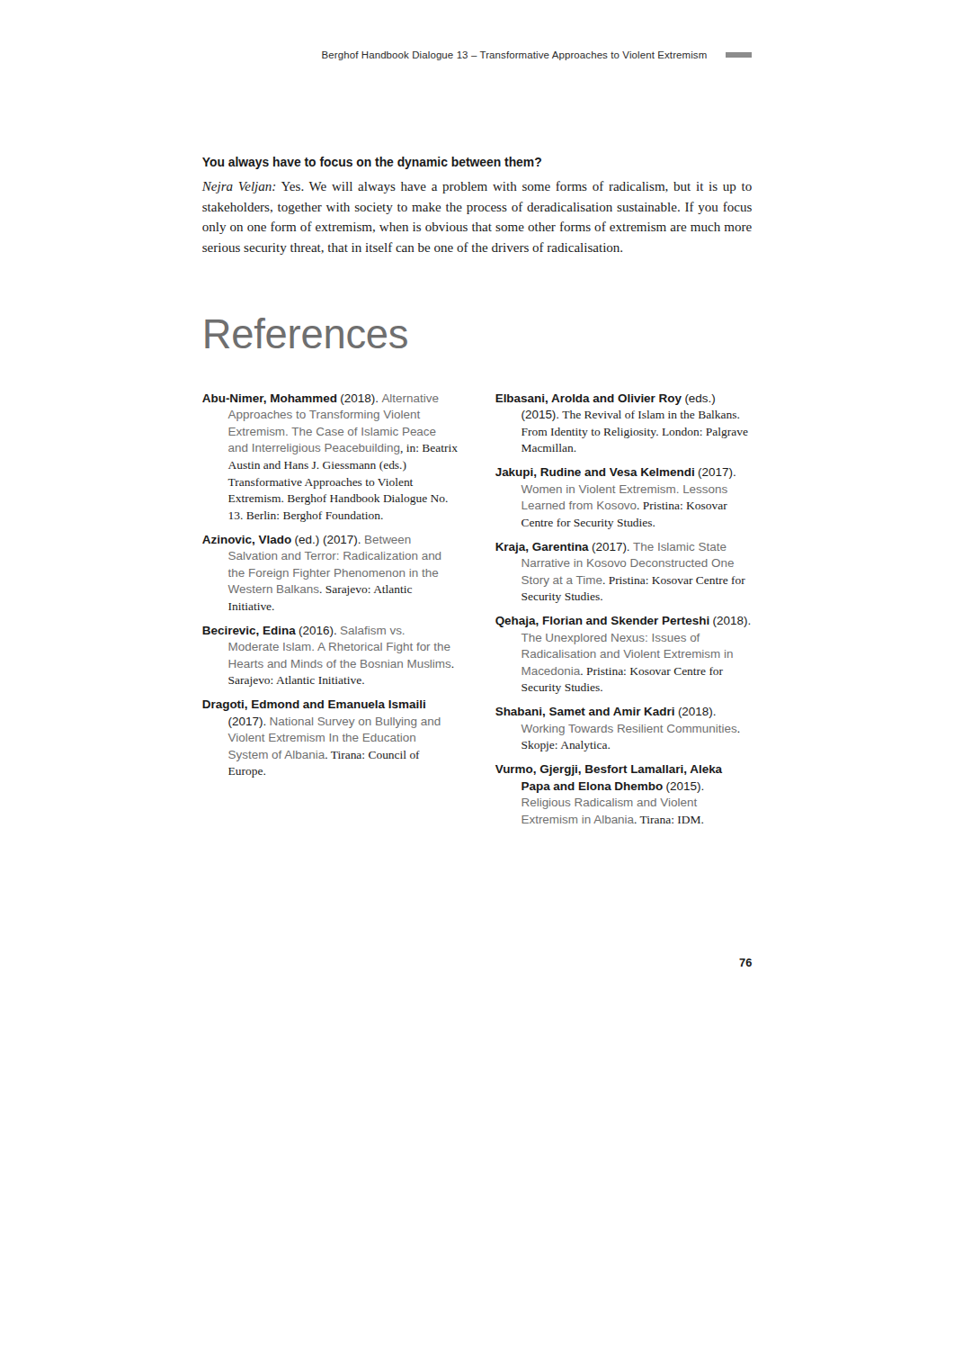Berghof Handbook Dialogue 13 – Transformative Approaches to Violent Extremism
You always have to focus on the dynamic between them?
Nejra Veljan: Yes. We will always have a problem with some forms of radicalism, but it is up to stakeholders, together with society to make the process of deradicalisation sustainable. If you focus only on one form of extremism, when is obvious that some other forms of extremism are much more serious security threat, that in itself can be one of the drivers of radicalisation.
References
Abu-Nimer, Mohammed (2018). Alternative Approaches to Transforming Violent Extremism. The Case of Islamic Peace and Interreligious Peacebuilding, in: Beatrix Austin and Hans J. Giessmann (eds.) Transformative Approaches to Violent Extremism. Berghof Handbook Dialogue No. 13. Berlin: Berghof Foundation.
Azinovic, Vlado (ed.) (2017). Between Salvation and Terror: Radicalization and the Foreign Fighter Phenomenon in the Western Balkans. Sarajevo: Atlantic Initiative.
Becirevic, Edina (2016). Salafism vs. Moderate Islam. A Rhetorical Fight for the Hearts and Minds of the Bosnian Muslims. Sarajevo: Atlantic Initiative.
Dragoti, Edmond and Emanuela Ismaili (2017). National Survey on Bullying and Violent Extremism In the Education System of Albania. Tirana: Council of Europe.
Elbasani, Arolda and Olivier Roy (eds.) (2015). The Revival of Islam in the Balkans. From Identity to Religiosity. London: Palgrave Macmillan.
Jakupi, Rudine and Vesa Kelmendi (2017). Women in Violent Extremism. Lessons Learned from Kosovo. Pristina: Kosovar Centre for Security Studies.
Kraja, Garentina (2017). The Islamic State Narrative in Kosovo Deconstructed One Story at a Time. Pristina: Kosovar Centre for Security Studies.
Qehaja, Florian and Skender Perteshi (2018). The Unexplored Nexus: Issues of Radicalisation and Violent Extremism in Macedonia. Pristina: Kosovar Centre for Security Studies.
Shabani, Samet and Amir Kadri (2018). Working Towards Resilient Communities. Skopje: Analytica.
Vurmo, Gjergji, Besfort Lamallari, Aleka Papa and Elona Dhembo (2015). Religious Radicalism and Violent Extremism in Albania. Tirana: IDM.
76